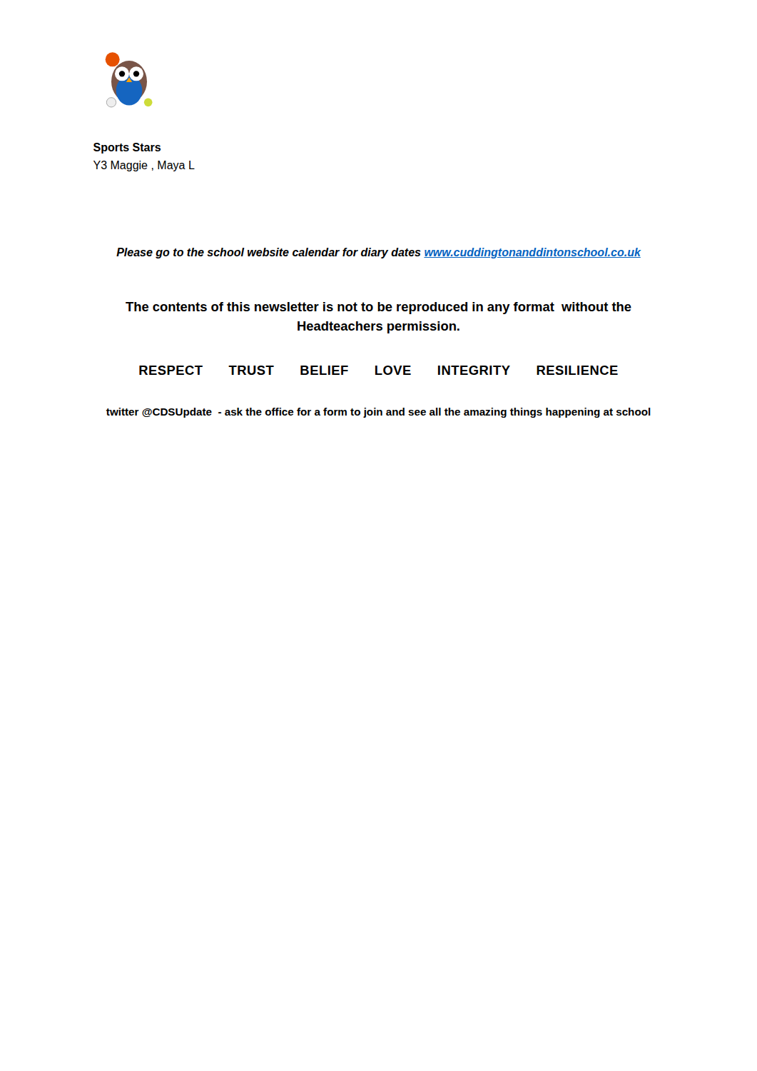Sports Stars
Y3 Maggie , Maya L
Please go to the school website calendar for diary dates www.cuddingtonanddintonschool.co.uk
The contents of this newsletter is not to be reproduced in any format without the Headteachers permission.
RESPECT TRUST BELIEF LOVE INTEGRITY RESILIENCE
twitter @CDSUpdate - ask the office for a form to join and see all the amazing things happening at school